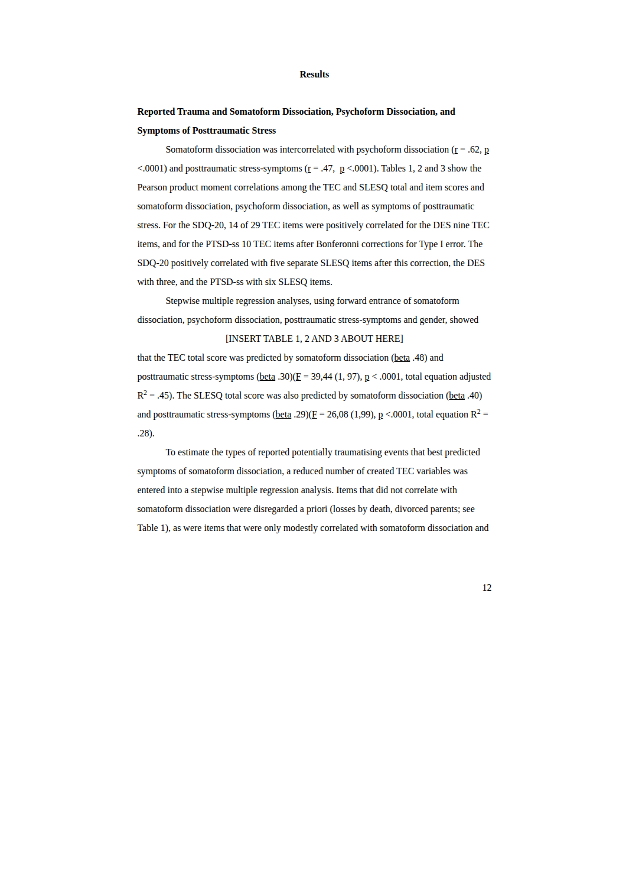Results
Reported Trauma and Somatoform Dissociation, Psychoform Dissociation, and
Symptoms of Posttraumatic Stress
Somatoform dissociation was intercorrelated with psychoform dissociation (r = .62, p <.0001) and posttraumatic stress-symptoms (r = .47, p <.0001). Tables 1, 2 and 3 show the Pearson product moment correlations among the TEC and SLESQ total and item scores and somatoform dissociation, psychoform dissociation, as well as symptoms of posttraumatic stress. For the SDQ-20, 14 of 29 TEC items were positively correlated for the DES nine TEC items, and for the PTSD-ss 10 TEC items after Bonferonni corrections for Type I error. The SDQ-20 positively correlated with five separate SLESQ items after this correction, the DES with three, and the PTSD-ss with six SLESQ items.
Stepwise multiple regression analyses, using forward entrance of somatoform dissociation, psychoform dissociation, posttraumatic stress-symptoms and gender, showed
[INSERT TABLE 1, 2 AND 3 ABOUT HERE]
that the TEC total score was predicted by somatoform dissociation (beta .48) and posttraumatic stress-symptoms (beta .30)(F = 39,44 (1, 97), p < .0001, total equation adjusted R2 = .45). The SLESQ total score was also predicted by somatoform dissociation (beta .40) and posttraumatic stress-symptoms (beta .29)(F = 26,08 (1,99), p <.0001, total equation R2 = .28).
To estimate the types of reported potentially traumatising events that best predicted symptoms of somatoform dissociation, a reduced number of created TEC variables was entered into a stepwise multiple regression analysis. Items that did not correlate with somatoform dissociation were disregarded a priori (losses by death, divorced parents; see Table 1), as were items that were only modestly correlated with somatoform dissociation and
12